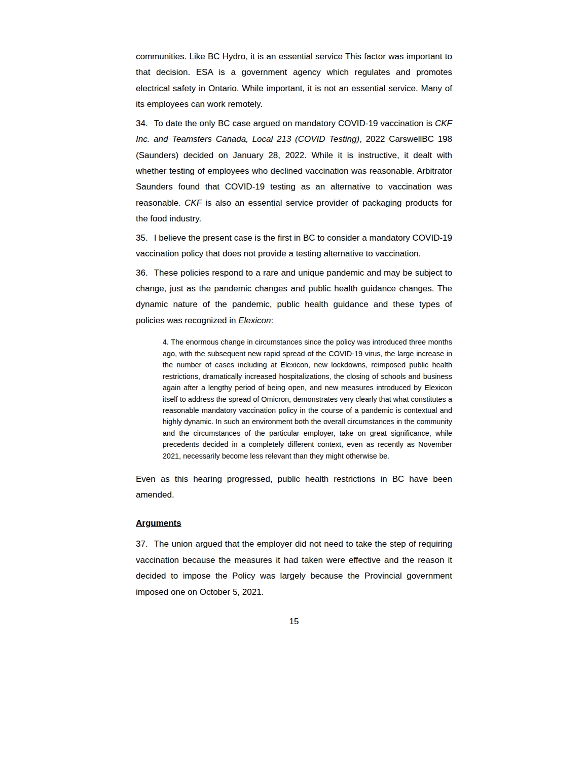communities. Like BC Hydro, it is an essential service This factor was important to that decision. ESA is a government agency which regulates and promotes electrical safety in Ontario. While important, it is not an essential service. Many of its employees can work remotely.
34. To date the only BC case argued on mandatory COVID-19 vaccination is CKF Inc. and Teamsters Canada, Local 213 (COVID Testing), 2022 CarswellBC 198 (Saunders) decided on January 28, 2022. While it is instructive, it dealt with whether testing of employees who declined vaccination was reasonable. Arbitrator Saunders found that COVID-19 testing as an alternative to vaccination was reasonable. CKF is also an essential service provider of packaging products for the food industry.
35. I believe the present case is the first in BC to consider a mandatory COVID-19 vaccination policy that does not provide a testing alternative to vaccination.
36. These policies respond to a rare and unique pandemic and may be subject to change, just as the pandemic changes and public health guidance changes. The dynamic nature of the pandemic, public health guidance and these types of policies was recognized in Elexicon:
4. The enormous change in circumstances since the policy was introduced three months ago, with the subsequent new rapid spread of the COVID-19 virus, the large increase in the number of cases including at Elexicon, new lockdowns, reimposed public health restrictions, dramatically increased hospitalizations, the closing of schools and business again after a lengthy period of being open, and new measures introduced by Elexicon itself to address the spread of Omicron, demonstrates very clearly that what constitutes a reasonable mandatory vaccination policy in the course of a pandemic is contextual and highly dynamic. In such an environment both the overall circumstances in the community and the circumstances of the particular employer, take on great significance, while precedents decided in a completely different context, even as recently as November 2021, necessarily become less relevant than they might otherwise be.
Even as this hearing progressed, public health restrictions in BC have been amended.
Arguments
37. The union argued that the employer did not need to take the step of requiring vaccination because the measures it had taken were effective and the reason it decided to impose the Policy was largely because the Provincial government imposed one on October 5, 2021.
15